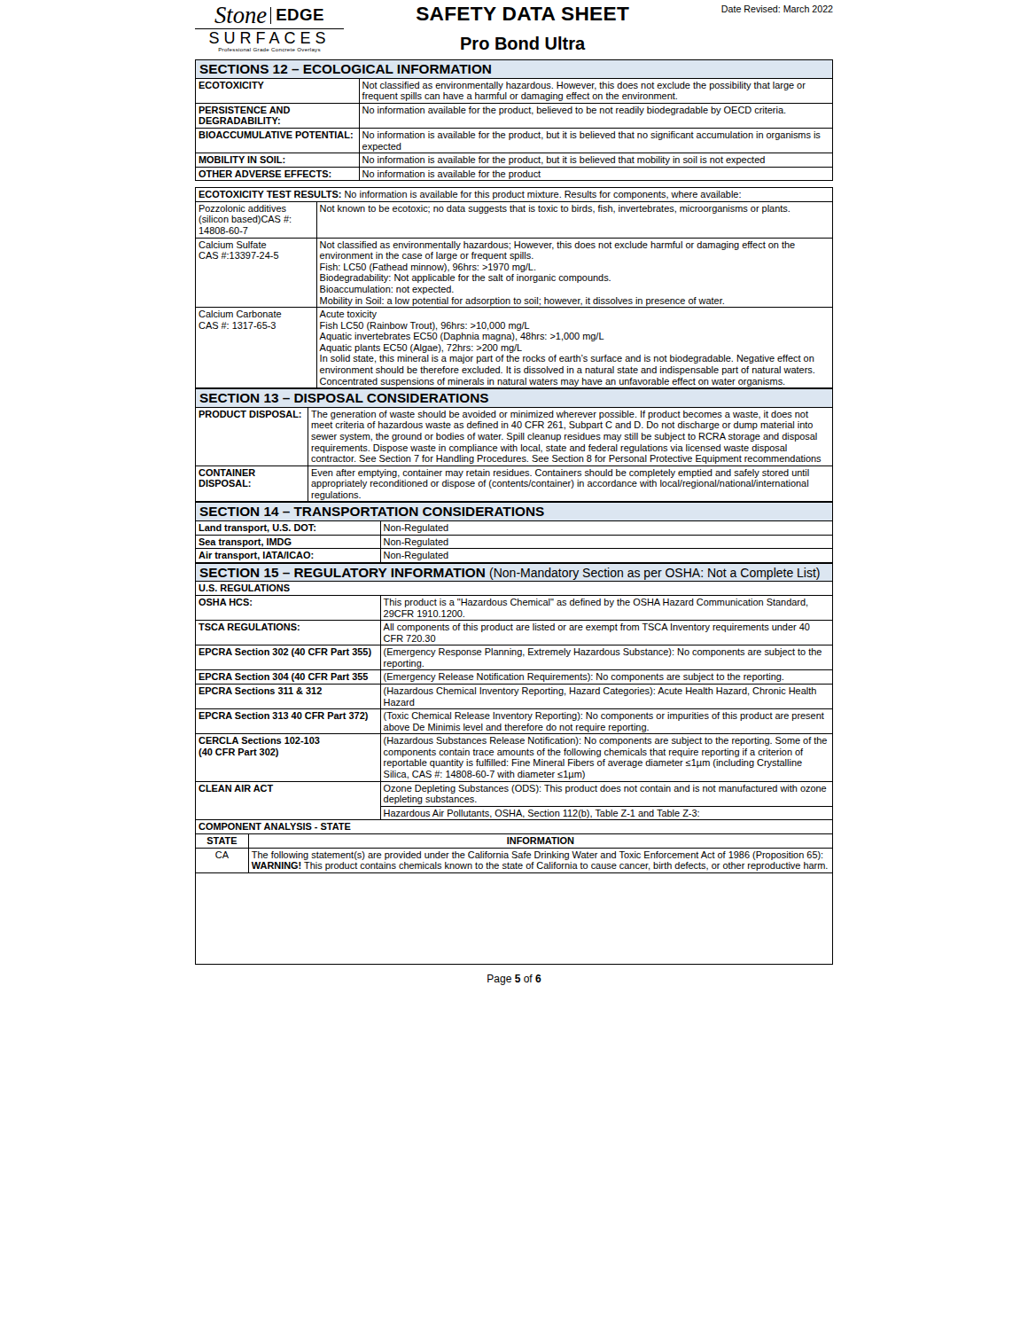Stone EDGE
SURFACES
Professional Grade Concrete Overlays
SAFETY DATA SHEET
Pro Bond Ultra
Date Revised: March 2022
| SECTIONS 12 – ECOLOGICAL INFORMATION |
| ECOTOXICITY | Not classified as environmentally hazardous. However, this does not exclude the possibility that large or frequent spills can have a harmful or damaging effect on the environment. |
| PERSISTENCE AND DEGRADABILITY: | No information available for the product, believed to be not readily biodegradable by OECD criteria. |
| BIOACCUMULATIVE POTENTIAL: | No information is available for the product, but it is believed that no significant accumulation in organisms is expected |
| MOBILITY IN SOIL: | No information is available for the product, but it is believed that mobility in soil is not expected |
| OTHER ADVERSE EFFECTS: | No information is available for the product |
| ECOTOXICITY TEST RESULTS: No information is available for this product mixture. Results for components, where available: |
| Pozzolonic additives (silicon based)CAS #: 14808-60-7 | Not known to be ecotoxic; no data suggests that is toxic to birds, fish, invertebrates, microorganisms or plants. |
| Calcium Sulfate CAS #:13397-24-5 | Not classified as environmentally hazardous; However, this does not exclude harmful or damaging effect on the environment in the case of large or frequent spills. Fish: LC50 (Fathead minnow), 96hrs: >1970 mg/L. Biodegradability: Not applicable for the salt of inorganic compounds. Bioaccumulation: not expected. Mobility in Soil: a low potential for adsorption to soil; however, it dissolves in presence of water. |
| Calcium Carbonate CAS #: 1317-65-3 | Acute toxicity Fish LC50 (Rainbow Trout), 96hrs: >10,000 mg/L Aquatic invertebrates EC50 (Daphnia magna), 48hrs: >1,000 mg/L Aquatic plants EC50 (Algae), 72hrs: >200 mg/L In solid state, this mineral is a major part of the rocks of earth’s surface and is not biodegradable. Negative effect on environment should be therefore excluded. It is dissolved in a natural state and indispensable part of natural waters. Concentrated suspensions of minerals in natural waters may have an unfavorable effect on water organisms. |
| SECTION 13 – DISPOSAL CONSIDERATIONS |
| PRODUCT DISPOSAL: | The generation of waste should be avoided or minimized wherever possible. If product becomes a waste, it does not meet criteria of hazardous waste as defined in 40 CFR 261, Subpart C and D. Do not discharge or dump material into sewer system, the ground or bodies of water. Spill cleanup residues may still be subject to RCRA storage and disposal requirements. Dispose waste in compliance with local, state and federal regulations via licensed waste disposal contractor. See Section 7 for Handling Procedures. See Section 8 for Personal Protective Equipment recommendations |
| CONTAINER DISPOSAL: | Even after emptying, container may retain residues. Containers should be completely emptied and safely stored until appropriately reconditioned or dispose of (contents/container) in accordance with local/regional/national/international regulations. |
| SECTION 14 – TRANSPORTATION CONSIDERATIONS |
| Land transport, U.S. DOT: | Non-Regulated |
| Sea transport, IMDG | Non-Regulated |
| Air transport, IATA/ICAO: | Non-Regulated |
| SECTION 15 – REGULATORY INFORMATION (Non-Mandatory Section as per OSHA: Not a Complete List) |
| U.S. REGULATIONS |
| OSHA HCS: | This product is a "Hazardous Chemical" as defined by the OSHA Hazard Communication Standard, 29CFR 1910.1200. |
| TSCA REGULATIONS: | All components of this product are listed or are exempt from TSCA Inventory requirements under 40 CFR 720.30 |
| EPCRA Section 302 (40 CFR Part 355) | (Emergency Response Planning, Extremely Hazardous Substance): No components are subject to the reporting. |
| EPCRA Section 304 (40 CFR Part 355 | (Emergency Release Notification Requirements): No components are subject to the reporting. |
| EPCRA Sections 311 & 312 | (Hazardous Chemical Inventory Reporting, Hazard Categories): Acute Health Hazard, Chronic Health Hazard |
| EPCRA Section 313 40 CFR Part 372) | (Toxic Chemical Release Inventory Reporting): No components or impurities of this product are present above De Minimis level and therefore do not require reporting. |
| CERCLA Sections 102-103 (40 CFR Part 302) | (Hazardous Substances Release Notification): No components are subject to the reporting. Some of the components contain trace amounts of the following chemicals that require reporting if a criterion of reportable quantity is fulfilled: Fine Mineral Fibers of average diameter ≤1µm (including Crystalline Silica, CAS #: 14808-60-7 with diameter ≤1µm) |
| CLEAN AIR ACT | / Ozone Depleting Substances (ODS): This product does not contain and is not manufactured with ozone depleting substances. / / Hazardous Air Pollutants, OSHA, Section 112(b), Table Z-1 and Table Z-3: / |
| COMPONENT ANALYSIS - STATE |
| STATE | INFORMATION |
| CA | The following statement(s) are provided under the California Safe Drinking Water and Toxic Enforcement Act of 1986 (Proposition 65): WARNING! This product contains chemicals known to the state of California to cause cancer, birth defects, or other reproductive harm. |
Page 5 of 6